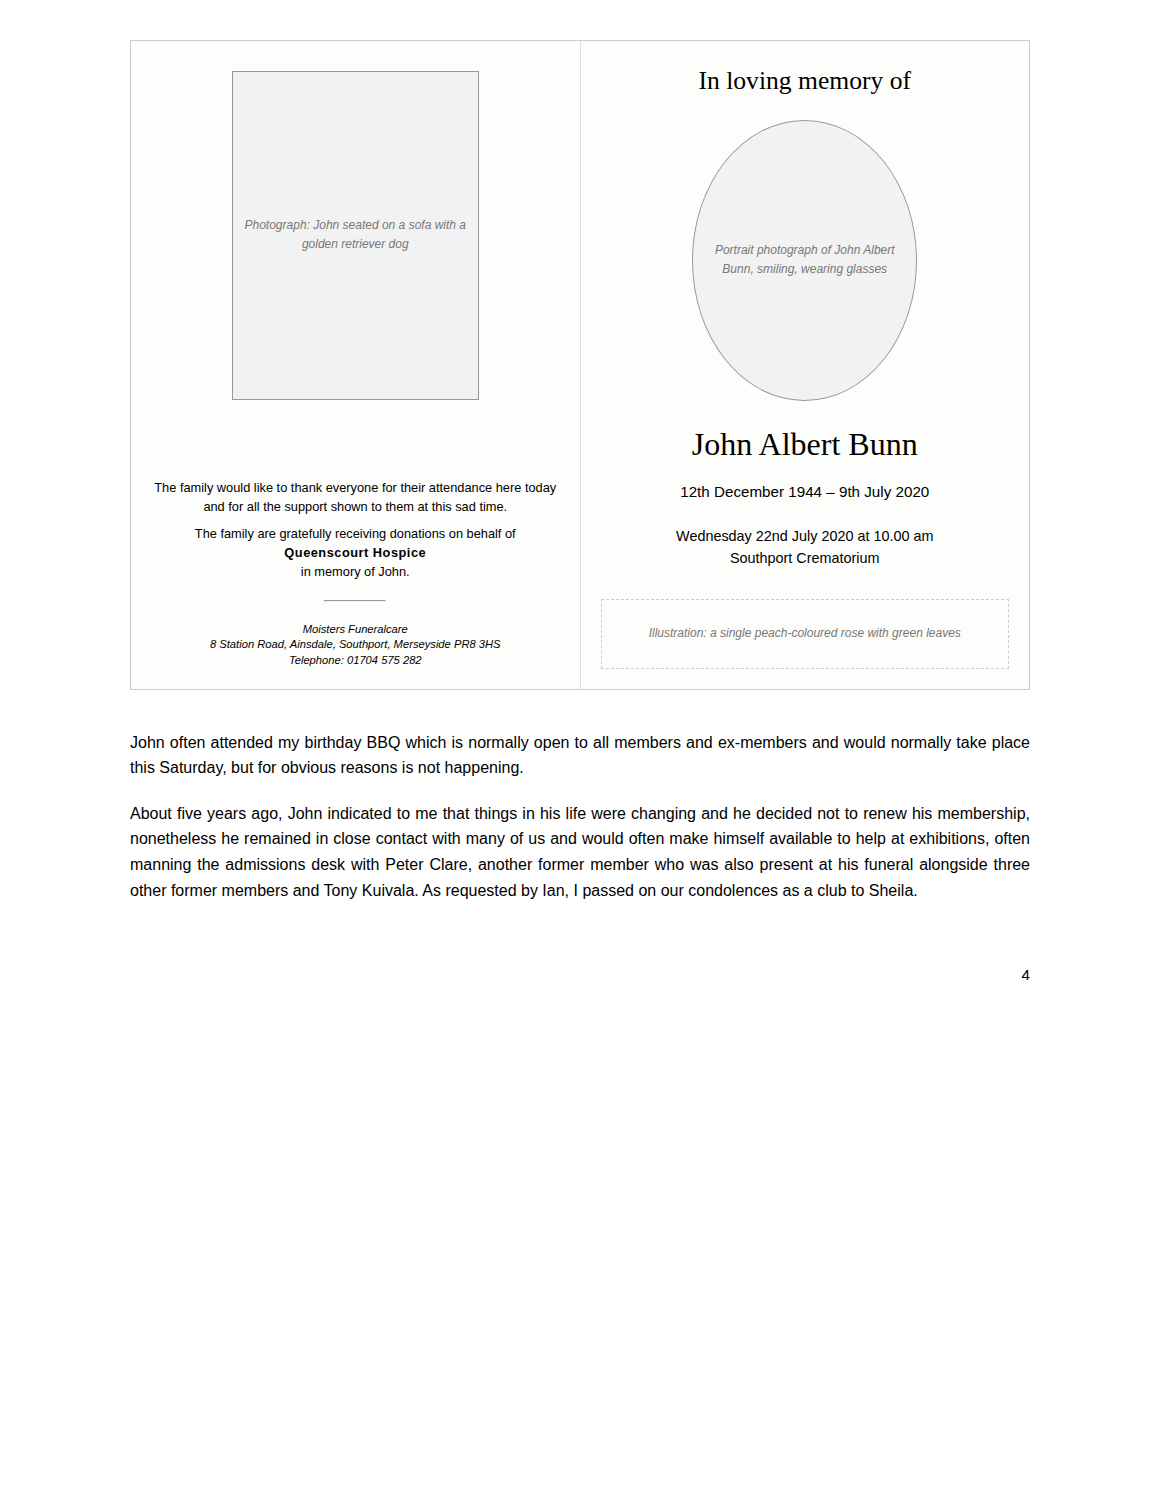Photograph: John seated on a sofa with a golden retriever dog
The family would like to thank everyone for their attendance here today and for all the support shown to them at this sad time.
The family are gratefully receiving donations on behalf of
Queenscourt Hospice
in memory of John.
Moisters Funeralcare
8 Station Road, Ainsdale, Southport, Merseyside PR8 3HS
Telephone: 01704 575 282
In loving memory of
Portrait photograph of John Albert Bunn, smiling, wearing glasses
John Albert Bunn
12th December 1944 – 9th July 2020
Wednesday 22nd July 2020 at 10.00 am
Southport Crematorium
Illustration: a single peach-coloured rose with green leaves
John often attended my birthday BBQ which is normally open to all members and ex-members and would normally take place this Saturday, but for obvious reasons is not happening.
About five years ago, John indicated to me that things in his life were changing and he decided not to renew his membership, nonetheless he remained in close contact with many of us and would often make himself available to help at exhibitions, often manning the admissions desk with Peter Clare, another former member who was also present at his funeral alongside three other former members and Tony Kuivala. As requested by Ian, I passed on our condolences as a club to Sheila.
4